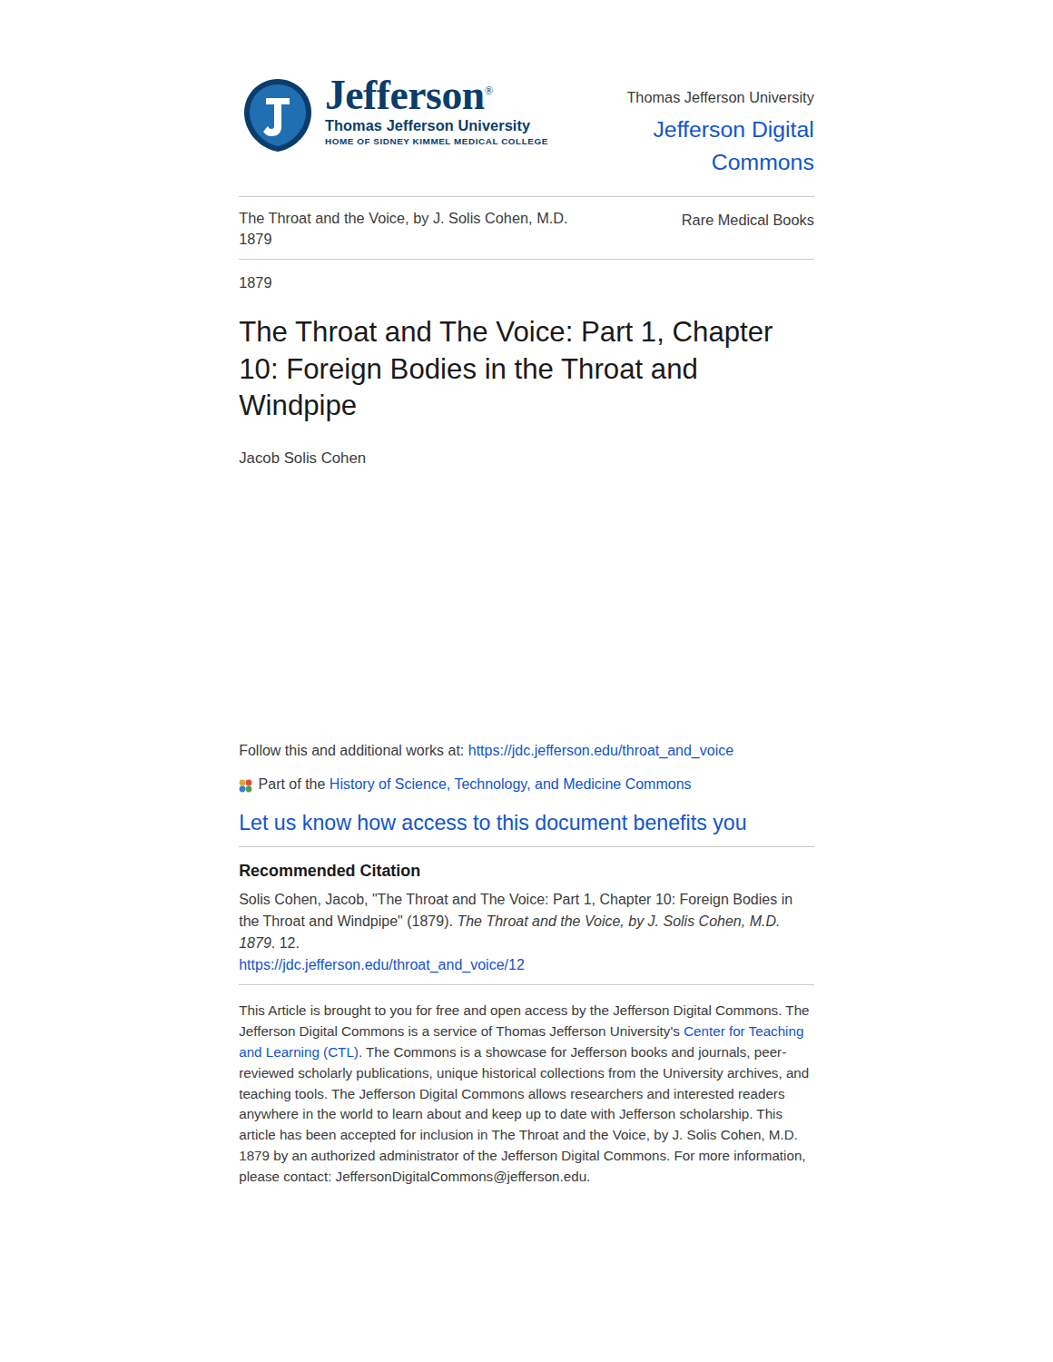Jefferson® Thomas Jefferson University HOME OF SIDNEY KIMMEL MEDICAL COLLEGE
Thomas Jefferson University
Jefferson Digital Commons
The Throat and the Voice, by J. Solis Cohen, M.D. 1879
Rare Medical Books
1879
The Throat and The Voice: Part 1, Chapter 10: Foreign Bodies in the Throat and Windpipe
Jacob Solis Cohen
Follow this and additional works at: https://jdc.jefferson.edu/throat_and_voice
Part of the History of Science, Technology, and Medicine Commons
Let us know how access to this document benefits you
Recommended Citation
Solis Cohen, Jacob, "The Throat and The Voice: Part 1, Chapter 10: Foreign Bodies in the Throat and Windpipe" (1879). The Throat and the Voice, by J. Solis Cohen, M.D. 1879. 12.
https://jdc.jefferson.edu/throat_and_voice/12
This Article is brought to you for free and open access by the Jefferson Digital Commons. The Jefferson Digital Commons is a service of Thomas Jefferson University's Center for Teaching and Learning (CTL). The Commons is a showcase for Jefferson books and journals, peer-reviewed scholarly publications, unique historical collections from the University archives, and teaching tools. The Jefferson Digital Commons allows researchers and interested readers anywhere in the world to learn about and keep up to date with Jefferson scholarship. This article has been accepted for inclusion in The Throat and the Voice, by J. Solis Cohen, M.D. 1879 by an authorized administrator of the Jefferson Digital Commons. For more information, please contact: JeffersonDigitalCommons@jefferson.edu.